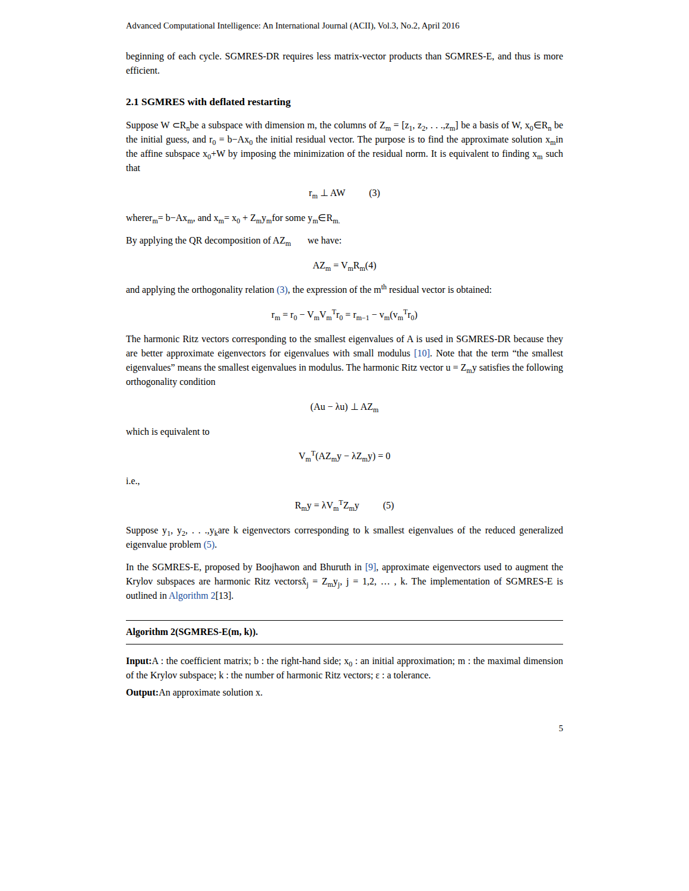Advanced Computational Intelligence: An International Journal (ACII), Vol.3, No.2, April 2016
beginning of each cycle. SGMRES-DR requires less matrix-vector products than SGMRES-E, and thus is more efficient.
2.1 SGMRES with deflated restarting
Suppose W ⊂Rnbe a subspace with dimension m, the columns of Zm = [z1, z2, . . .,zm] be a basis of W, x0∈Rn be the initial guess, and r0 = b−Ax0 the initial residual vector. The purpose is to find the approximate solution xmin the affine subspace x0+W by imposing the minimization of the residual norm. It is equivalent to finding xm such that
rm ⊥ AW(3)
whererm= b−Axm, and xm= x0 + Zmymfor some ym∈Rm.
By applying the QR decomposition of AZm we have:
AZm = VmRm(4)
and applying the orthogonality relation (3), the expression of the mth residual vector is obtained:
rm = r0 − VmVmTr0 = rm−1 − vm(vmTr0)
The harmonic Ritz vectors corresponding to the smallest eigenvalues of A is used in SGMRES-DR because they are better approximate eigenvectors for eigenvalues with small modulus [10]. Note that the term “the smallest eigenvalues” means the smallest eigenvalues in modulus. The harmonic Ritz vector u = Zmy satisfies the following orthogonality condition
(Au − λu) ⊥ AZm
which is equivalent to
VmT(AZmy − λZmy) = 0
i.e.,
Rmy = λVmTZmy(5)
Suppose y1, y2, . . .,ykare k eigenvectors corresponding to k smallest eigenvalues of the reduced generalized eigenvalue problem (5).
In the SGMRES-E, proposed by Boojhawon and Bhuruth in [9], approximate eigenvectors used to augment the Krylov subspaces are harmonic Ritz vectorsx̂j = Zmyj, j = 1,2, … , k. The implementation of SGMRES-E is outlined in Algorithm 2[13].
Algorithm 2(SGMRES-E(m, k)).
Input: A : the coefficient matrix; b : the right-hand side; x0 : an initial approximation; m : the maximal dimension of the Krylov subspace; k : the number of harmonic Ritz vectors; ε : a tolerance.
Output: An approximate solution x.
5